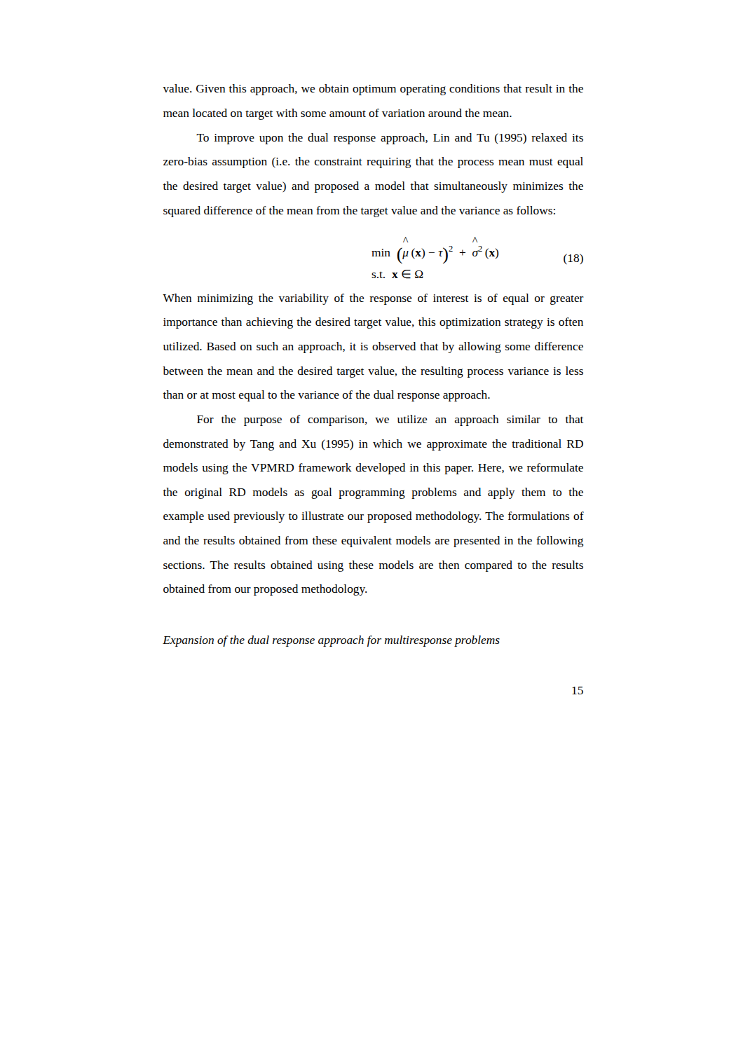value. Given this approach, we obtain optimum operating conditions that result in the mean located on target with some amount of variation around the mean.
To improve upon the dual response approach, Lin and Tu (1995) relaxed its zero-bias assumption (i.e. the constraint requiring that the process mean must equal the desired target value) and proposed a model that simultaneously minimizes the squared difference of the mean from the target value and the variance as follows:
min (^μ  (x) − τ) 2 + ^σ 2 (x)
s.t. x ∈ Ω
(18)
When minimizing the variability of the response of interest is of equal or greater importance than achieving the desired target value, this optimization strategy is often utilized. Based on such an approach, it is observed that by allowing some difference between the mean and the desired target value, the resulting process variance is less than or at most equal to the variance of the dual response approach.
For the purpose of comparison, we utilize an approach similar to that demonstrated by Tang and Xu (1995) in which we approximate the traditional RD models using the VPMRD framework developed in this paper. Here, we reformulate the original RD models as goal programming problems and apply them to the example used previously to illustrate our proposed methodology. The formulations of and the results obtained from these equivalent models are presented in the following sections. The results obtained using these models are then compared to the results obtained from our proposed methodology.
Expansion of the dual response approach for multiresponse problems
15